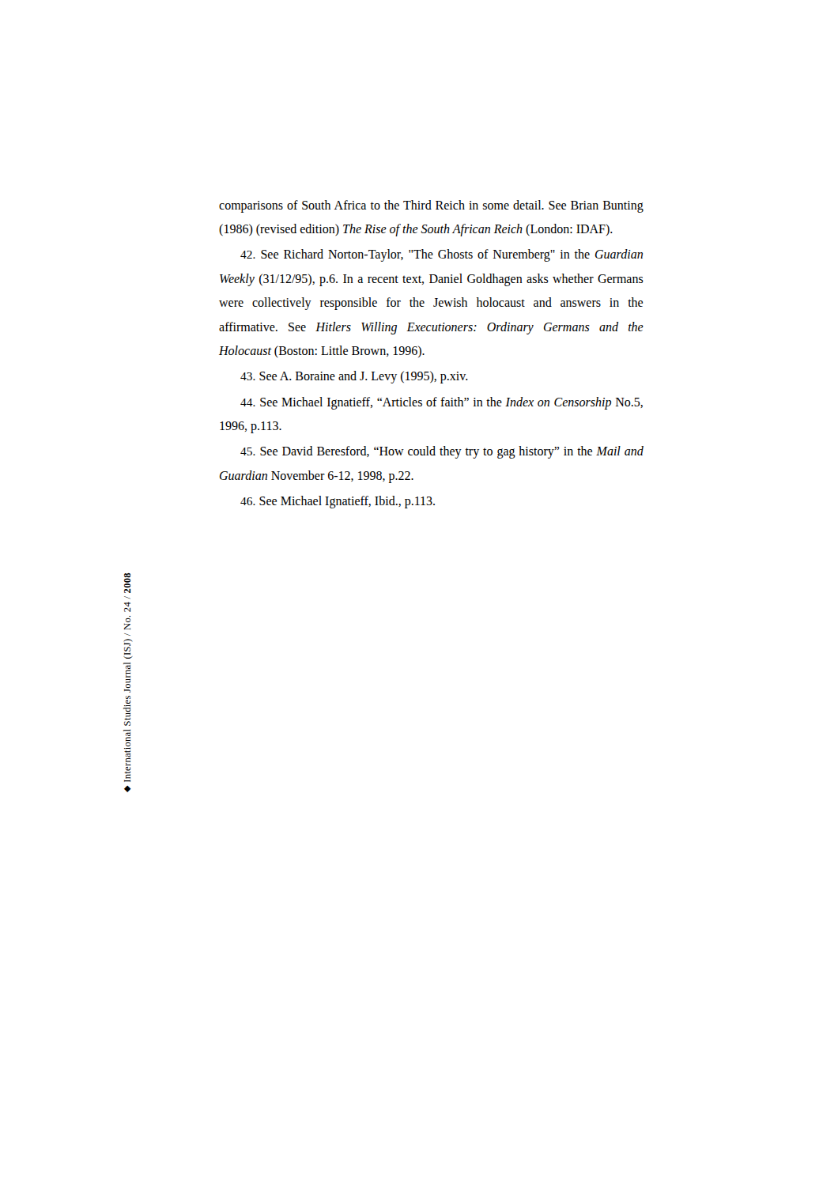comparisons of South Africa to the Third Reich in some detail. See Brian Bunting (1986) (revised edition) The Rise of the South African Reich (London: IDAF).
42. See Richard Norton-Taylor, "The Ghosts of Nuremberg" in the Guardian Weekly (31/12/95), p.6. In a recent text, Daniel Goldhagen asks whether Germans were collectively responsible for the Jewish holocaust and answers in the affirmative. See Hitlers Willing Executioners: Ordinary Germans and the Holocaust (Boston: Little Brown, 1996).
43. See A. Boraine and J. Levy (1995), p.xiv.
44. See Michael Ignatieff, “Articles of faith” in the Index on Censorship No.5, 1996, p.113.
45. See David Beresford, “How could they try to gag history” in the Mail and Guardian November 6-12, 1998, p.22.
46. See Michael Ignatieff, Ibid., p.113.
◆ International Studies Journal (ISJ) / No. 24 / 2008